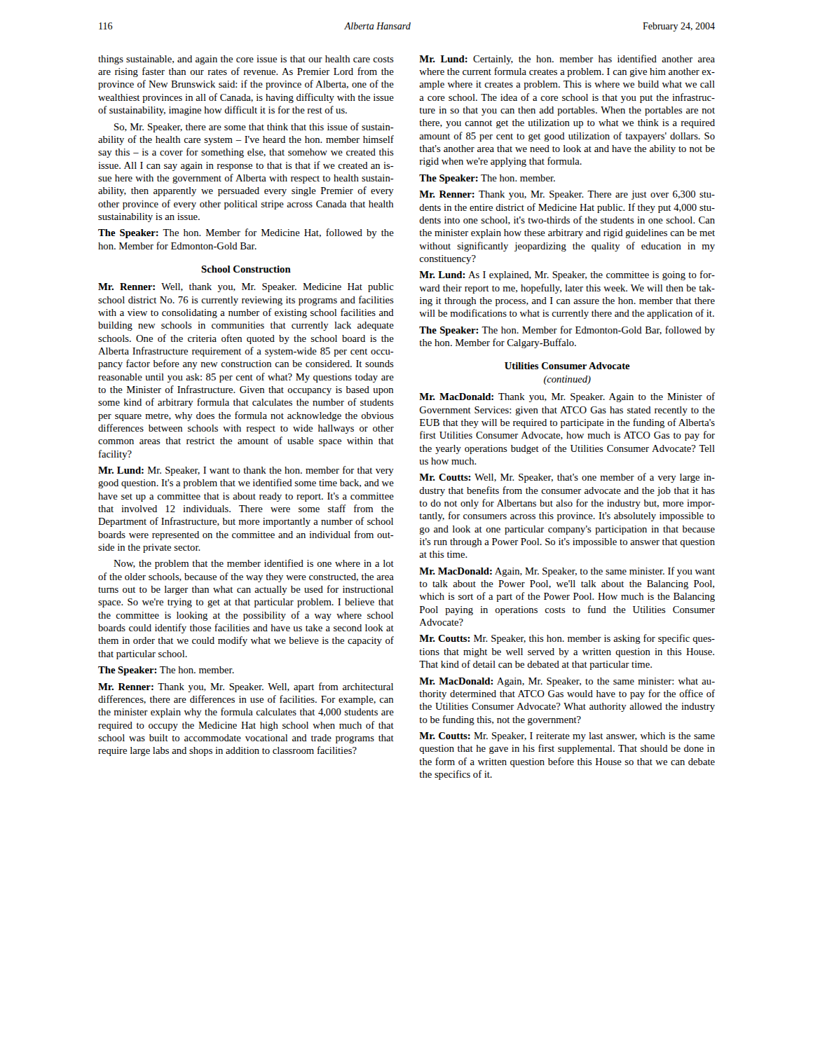116 Alberta Hansard February 24, 2004
things sustainable, and again the core issue is that our health care costs are rising faster than our rates of revenue. As Premier Lord from the province of New Brunswick said: if the province of Alberta, one of the wealthiest provinces in all of Canada, is having difficulty with the issue of sustainability, imagine how difficult it is for the rest of us.
So, Mr. Speaker, there are some that think that this issue of sustainability of the health care system – I've heard the hon. member himself say this – is a cover for something else, that somehow we created this issue. All I can say again in response to that is that if we created an issue here with the government of Alberta with respect to health sustainability, then apparently we persuaded every single Premier of every other province of every other political stripe across Canada that health sustainability is an issue.
The Speaker: The hon. Member for Medicine Hat, followed by the hon. Member for Edmonton-Gold Bar.
School Construction
Mr. Renner: Well, thank you, Mr. Speaker. Medicine Hat public school district No. 76 is currently reviewing its programs and facilities with a view to consolidating a number of existing school facilities and building new schools in communities that currently lack adequate schools. One of the criteria often quoted by the school board is the Alberta Infrastructure requirement of a system-wide 85 per cent occupancy factor before any new construction can be considered. It sounds reasonable until you ask: 85 per cent of what? My questions today are to the Minister of Infrastructure. Given that occupancy is based upon some kind of arbitrary formula that calculates the number of students per square metre, why does the formula not acknowledge the obvious differences between schools with respect to wide hallways or other common areas that restrict the amount of usable space within that facility?
Mr. Lund: Mr. Speaker, I want to thank the hon. member for that very good question. It's a problem that we identified some time back, and we have set up a committee that is about ready to report. It's a committee that involved 12 individuals. There were some staff from the Department of Infrastructure, but more importantly a number of school boards were represented on the committee and an individual from outside in the private sector.
Now, the problem that the member identified is one where in a lot of the older schools, because of the way they were constructed, the area turns out to be larger than what can actually be used for instructional space. So we're trying to get at that particular problem. I believe that the committee is looking at the possibility of a way where school boards could identify those facilities and have us take a second look at them in order that we could modify what we believe is the capacity of that particular school.
The Speaker: The hon. member.
Mr. Renner: Thank you, Mr. Speaker. Well, apart from architectural differences, there are differences in use of facilities. For example, can the minister explain why the formula calculates that 4,000 students are required to occupy the Medicine Hat high school when much of that school was built to accommodate vocational and trade programs that require large labs and shops in addition to classroom facilities?
Mr. Lund: Certainly, the hon. member has identified another area where the current formula creates a problem. I can give him another example where it creates a problem. This is where we build what we call a core school. The idea of a core school is that you put the infrastructure in so that you can then add portables. When the portables are not there, you cannot get the utilization up to what we think is a required amount of 85 per cent to get good utilization of taxpayers' dollars. So that's another area that we need to look at and have the ability to not be rigid when we're applying that formula.
The Speaker: The hon. member.
Mr. Renner: Thank you, Mr. Speaker. There are just over 6,300 students in the entire district of Medicine Hat public. If they put 4,000 students into one school, it's two-thirds of the students in one school. Can the minister explain how these arbitrary and rigid guidelines can be met without significantly jeopardizing the quality of education in my constituency?
Mr. Lund: As I explained, Mr. Speaker, the committee is going to forward their report to me, hopefully, later this week. We will then be taking it through the process, and I can assure the hon. member that there will be modifications to what is currently there and the application of it.
The Speaker: The hon. Member for Edmonton-Gold Bar, followed by the hon. Member for Calgary-Buffalo.
Utilities Consumer Advocate(continued)
Mr. MacDonald: Thank you, Mr. Speaker. Again to the Minister of Government Services: given that ATCO Gas has stated recently to the EUB that they will be required to participate in the funding of Alberta's first Utilities Consumer Advocate, how much is ATCO Gas to pay for the yearly operations budget of the Utilities Consumer Advocate? Tell us how much.
Mr. Coutts: Well, Mr. Speaker, that's one member of a very large industry that benefits from the consumer advocate and the job that it has to do not only for Albertans but also for the industry but, more importantly, for consumers across this province. It's absolutely impossible to go and look at one particular company's participation in that because it's run through a Power Pool. So it's impossible to answer that question at this time.
Mr. MacDonald: Again, Mr. Speaker, to the same minister. If you want to talk about the Power Pool, we'll talk about the Balancing Pool, which is sort of a part of the Power Pool. How much is the Balancing Pool paying in operations costs to fund the Utilities Consumer Advocate?
Mr. Coutts: Mr. Speaker, this hon. member is asking for specific questions that might be well served by a written question in this House. That kind of detail can be debated at that particular time.
Mr. MacDonald: Again, Mr. Speaker, to the same minister: what authority determined that ATCO Gas would have to pay for the office of the Utilities Consumer Advocate? What authority allowed the industry to be funding this, not the government?
Mr. Coutts: Mr. Speaker, I reiterate my last answer, which is the same question that he gave in his first supplemental. That should be done in the form of a written question before this House so that we can debate the specifics of it.